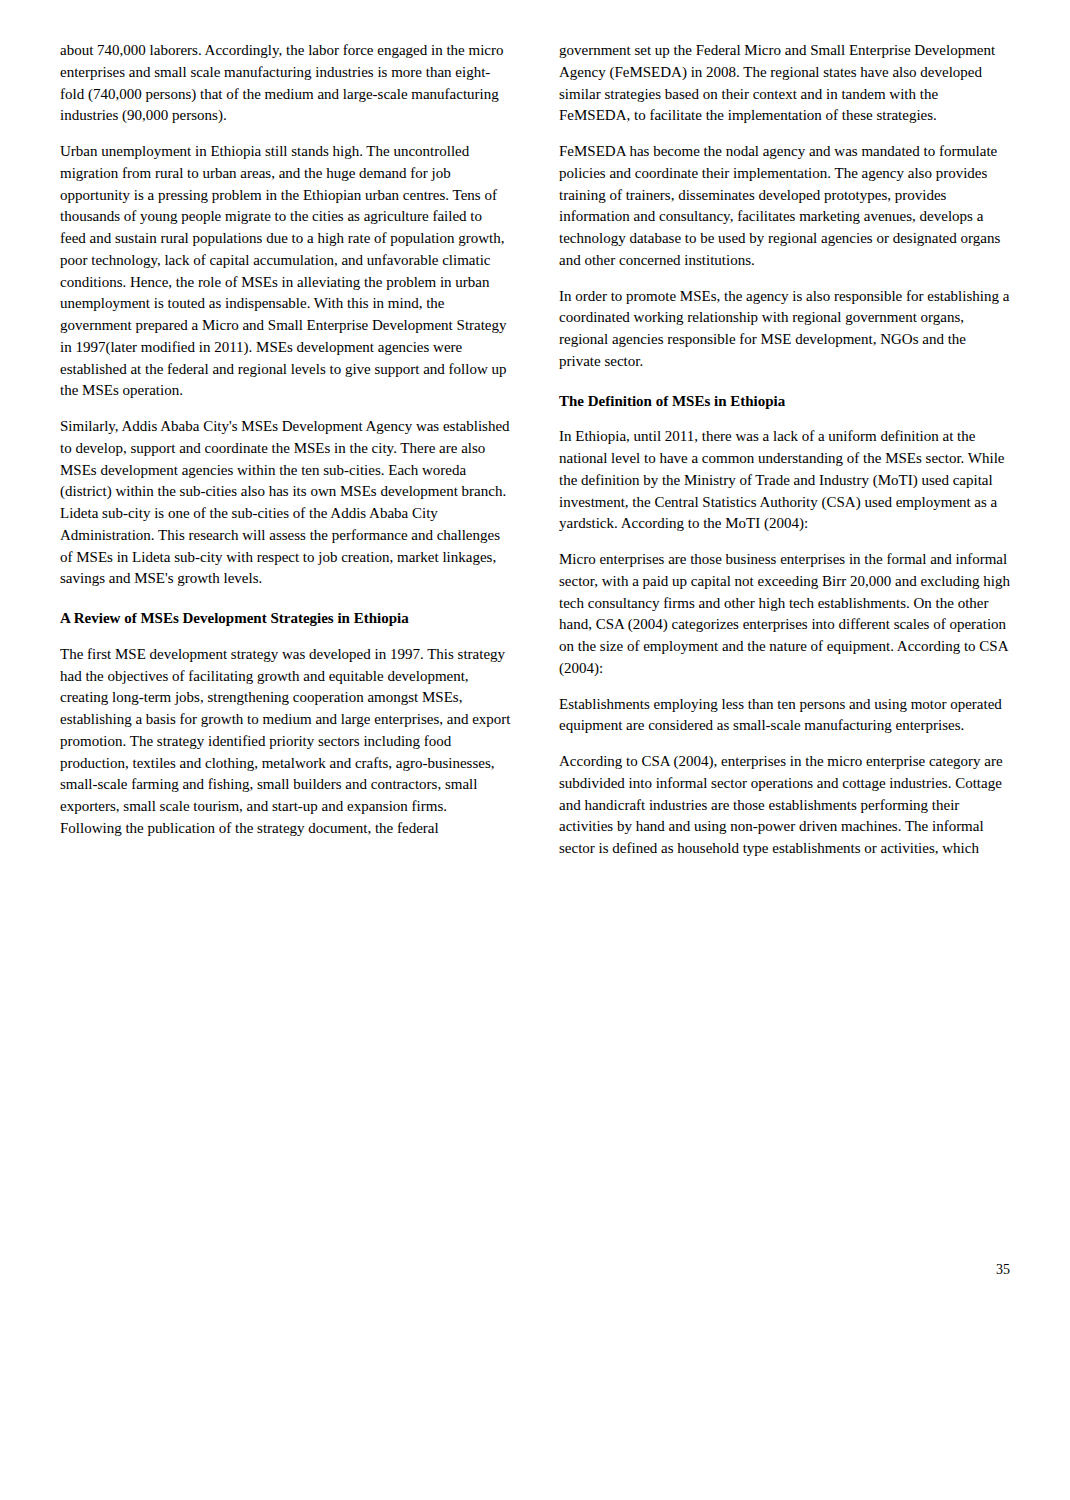about 740,000 laborers. Accordingly, the labor force engaged in the micro enterprises and small scale manufacturing industries is more than eight-fold (740,000 persons) that of the medium and large-scale manufacturing industries (90,000 persons).
Urban unemployment in Ethiopia still stands high. The uncontrolled migration from rural to urban areas, and the huge demand for job opportunity is a pressing problem in the Ethiopian urban centres. Tens of thousands of young people migrate to the cities as agriculture failed to feed and sustain rural populations due to a high rate of population growth, poor technology, lack of capital accumulation, and unfavorable climatic conditions. Hence, the role of MSEs in alleviating the problem in urban unemployment is touted as indispensable. With this in mind, the government prepared a Micro and Small Enterprise Development Strategy in 1997(later modified in 2011). MSEs development agencies were established at the federal and regional levels to give support and follow up the MSEs operation.
Similarly, Addis Ababa City's MSEs Development Agency was established to develop, support and coordinate the MSEs in the city. There are also MSEs development agencies within the ten sub-cities. Each woreda (district) within the sub-cities also has its own MSEs development branch. Lideta sub-city is one of the sub-cities of the Addis Ababa City Administration. This research will assess the performance and challenges of MSEs in Lideta sub-city with respect to job creation, market linkages, savings and MSE's growth levels.
A Review of MSEs Development Strategies in Ethiopia
The first MSE development strategy was developed in 1997. This strategy had the objectives of facilitating growth and equitable development, creating long-term jobs, strengthening cooperation amongst MSEs, establishing a basis for growth to medium and large enterprises, and export promotion. The strategy identified priority sectors including food production, textiles and clothing, metalwork and crafts, agro-businesses, small-scale farming and fishing, small builders and contractors, small exporters, small scale tourism, and start-up and expansion firms. Following the publication of the strategy document, the federal government set up the Federal Micro and Small Enterprise Development Agency (FeMSEDA) in 2008. The regional states have also developed similar strategies based on their context and in tandem with the FeMSEDA, to facilitate the implementation of these strategies.
FeMSEDA has become the nodal agency and was mandated to formulate policies and coordinate their implementation. The agency also provides training of trainers, disseminates developed prototypes, provides information and consultancy, facilitates marketing avenues, develops a technology database to be used by regional agencies or designated organs and other concerned institutions.
In order to promote MSEs, the agency is also responsible for establishing a coordinated working relationship with regional government organs, regional agencies responsible for MSE development, NGOs and the private sector.
The Definition of MSEs in Ethiopia
In Ethiopia, until 2011, there was a lack of a uniform definition at the national level to have a common understanding of the MSEs sector. While the definition by the Ministry of Trade and Industry (MoTI) used capital investment, the Central Statistics Authority (CSA) used employment as a yardstick. According to the MoTI (2004):
Micro enterprises are those business enterprises in the formal and informal sector, with a paid up capital not exceeding Birr 20,000 and excluding high tech consultancy firms and other high tech establishments. On the other hand, CSA (2004) categorizes enterprises into different scales of operation on the size of employment and the nature of equipment. According to CSA (2004):
Establishments employing less than ten persons and using motor operated equipment are considered as small-scale manufacturing enterprises.
According to CSA (2004), enterprises in the micro enterprise category are subdivided into informal sector operations and cottage industries. Cottage and handicraft industries are those establishments performing their activities by hand and using non-power driven machines. The informal sector is defined as household type establishments or activities, which
35